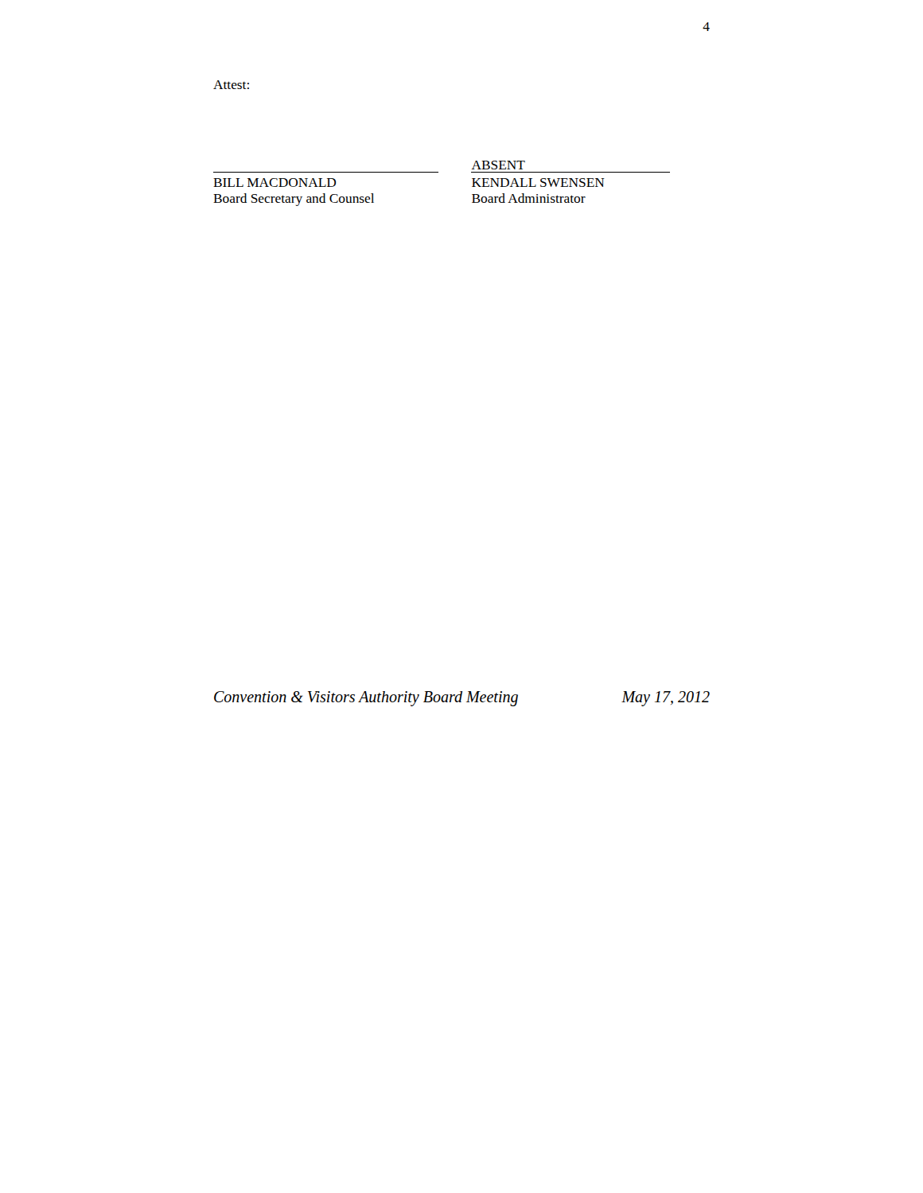4
Attest:
| BILL MACDONALD Board Secretary and Counsel | ABSENT KENDALL SWENSEN Board Administrator |
Convention & Visitors Authority Board Meeting May 17, 2012